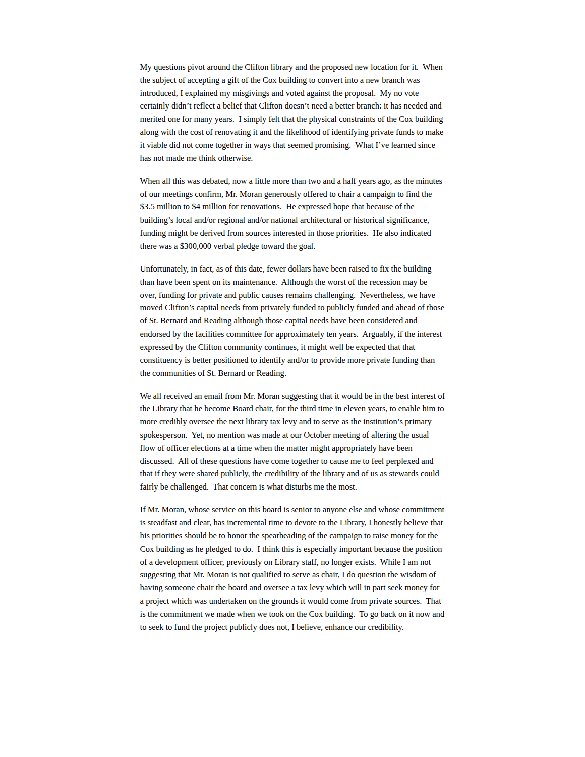My questions pivot around the Clifton library and the proposed new location for it. When the subject of accepting a gift of the Cox building to convert into a new branch was introduced, I explained my misgivings and voted against the proposal. My no vote certainly didn’t reflect a belief that Clifton doesn’t need a better branch: it has needed and merited one for many years. I simply felt that the physical constraints of the Cox building along with the cost of renovating it and the likelihood of identifying private funds to make it viable did not come together in ways that seemed promising. What I’ve learned since has not made me think otherwise.
When all this was debated, now a little more than two and a half years ago, as the minutes of our meetings confirm, Mr. Moran generously offered to chair a campaign to find the $3.5 million to $4 million for renovations. He expressed hope that because of the building’s local and/or regional and/or national architectural or historical significance, funding might be derived from sources interested in those priorities. He also indicated there was a $300,000 verbal pledge toward the goal.
Unfortunately, in fact, as of this date, fewer dollars have been raised to fix the building than have been spent on its maintenance. Although the worst of the recession may be over, funding for private and public causes remains challenging. Nevertheless, we have moved Clifton’s capital needs from privately funded to publicly funded and ahead of those of St. Bernard and Reading although those capital needs have been considered and endorsed by the facilities committee for approximately ten years. Arguably, if the interest expressed by the Clifton community continues, it might well be expected that that constituency is better positioned to identify and/or to provide more private funding than the communities of St. Bernard or Reading.
We all received an email from Mr. Moran suggesting that it would be in the best interest of the Library that he become Board chair, for the third time in eleven years, to enable him to more credibly oversee the next library tax levy and to serve as the institution’s primary spokesperson. Yet, no mention was made at our October meeting of altering the usual flow of officer elections at a time when the matter might appropriately have been discussed. All of these questions have come together to cause me to feel perplexed and that if they were shared publicly, the credibility of the library and of us as stewards could fairly be challenged. That concern is what disturbs me the most.
If Mr. Moran, whose service on this board is senior to anyone else and whose commitment is steadfast and clear, has incremental time to devote to the Library, I honestly believe that his priorities should be to honor the spearheading of the campaign to raise money for the Cox building as he pledged to do. I think this is especially important because the position of a development officer, previously on Library staff, no longer exists. While I am not suggesting that Mr. Moran is not qualified to serve as chair, I do question the wisdom of having someone chair the board and oversee a tax levy which will in part seek money for a project which was undertaken on the grounds it would come from private sources. That is the commitment we made when we took on the Cox building. To go back on it now and to seek to fund the project publicly does not, I believe, enhance our credibility.